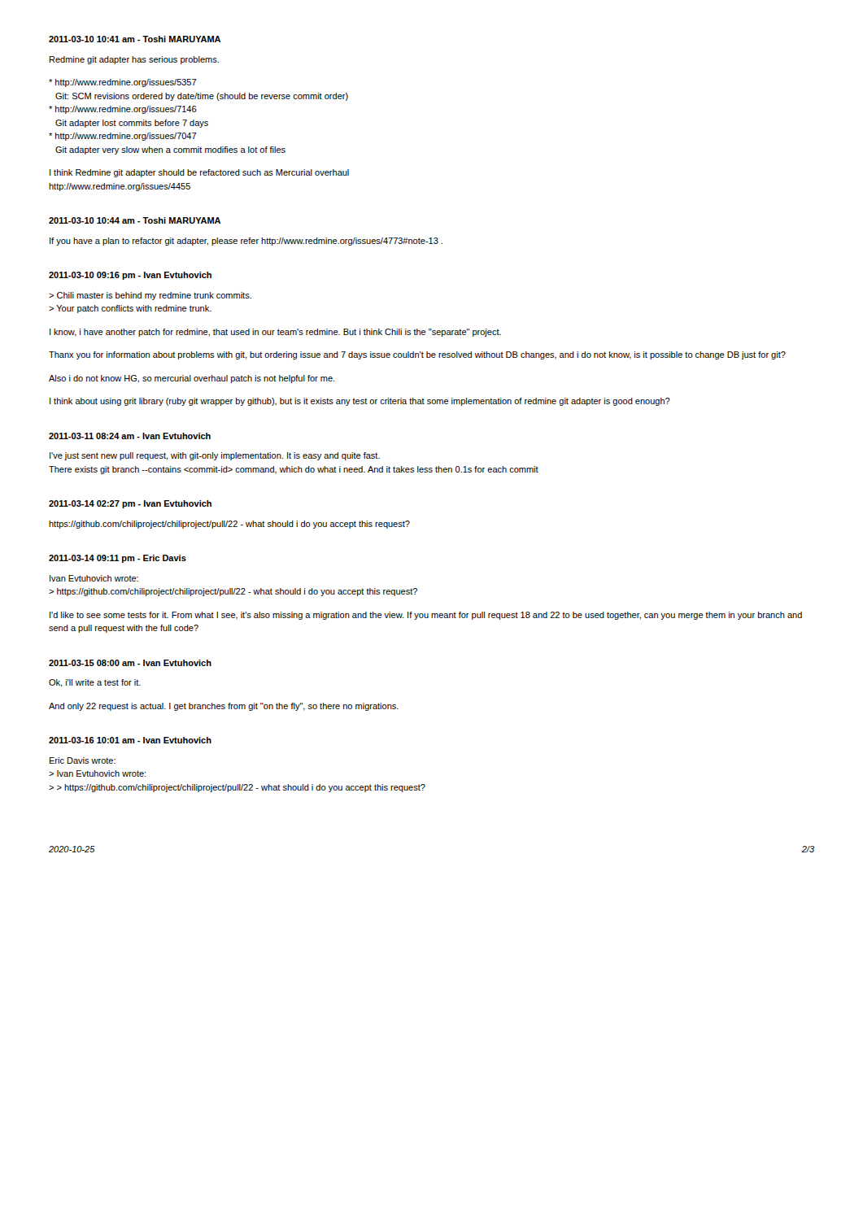2011-03-10 10:41 am - Toshi MARUYAMA
Redmine git adapter has serious problems.
* http://www.redmine.org/issues/5357
Git: SCM revisions ordered by date/time (should be reverse commit order)
* http://www.redmine.org/issues/7146
Git adapter lost commits before 7 days
* http://www.redmine.org/issues/7047
Git adapter very slow when a commit modifies a lot of files
I think Redmine git adapter should be refactored such as Mercurial overhaul
http://www.redmine.org/issues/4455
2011-03-10 10:44 am - Toshi MARUYAMA
If you have a plan to refactor git adapter, please refer http://www.redmine.org/issues/4773#note-13 .
2011-03-10 09:16 pm - Ivan Evtuhovich
> Chili master is behind my redmine trunk commits.
> Your patch conflicts with redmine trunk.
I know, i have another patch for redmine, that used in our team's redmine. But i think Chili is the "separate" project.
Thanx you for information about problems with git, but ordering issue and 7 days issue couldn't be resolved without DB changes, and i do not know, is it possible to change DB just for git?
Also i do not know HG, so mercurial overhaul patch is not helpful for me.
I think about using grit library (ruby git wrapper by github), but is it exists any test or criteria that some implementation of redmine git adapter is good enough?
2011-03-11 08:24 am - Ivan Evtuhovich
I've just sent new pull request, with git-only implementation. It is easy and quite fast.
There exists git branch --contains <commit-id> command, which do what i need. And it takes less then 0.1s for each commit
2011-03-14 02:27 pm - Ivan Evtuhovich
https://github.com/chiliproject/chiliproject/pull/22 - what should i do you accept this request?
2011-03-14 09:11 pm - Eric Davis
Ivan Evtuhovich wrote:
> https://github.com/chiliproject/chiliproject/pull/22 - what should i do you accept this request?
I'd like to see some tests for it. From what I see, it's also missing a migration and the view. If you meant for pull request 18 and 22 to be used together, can you merge them in your branch and send a pull request with the full code?
2011-03-15 08:00 am - Ivan Evtuhovich
Ok, i'll write a test for it.
And only 22 request is actual. I get branches from git "on the fly", so there no migrations.
2011-03-16 10:01 am - Ivan Evtuhovich
Eric Davis wrote:
> Ivan Evtuhovich wrote:
> > https://github.com/chiliproject/chiliproject/pull/22 - what should i do you accept this request?
2020-10-25 2/3